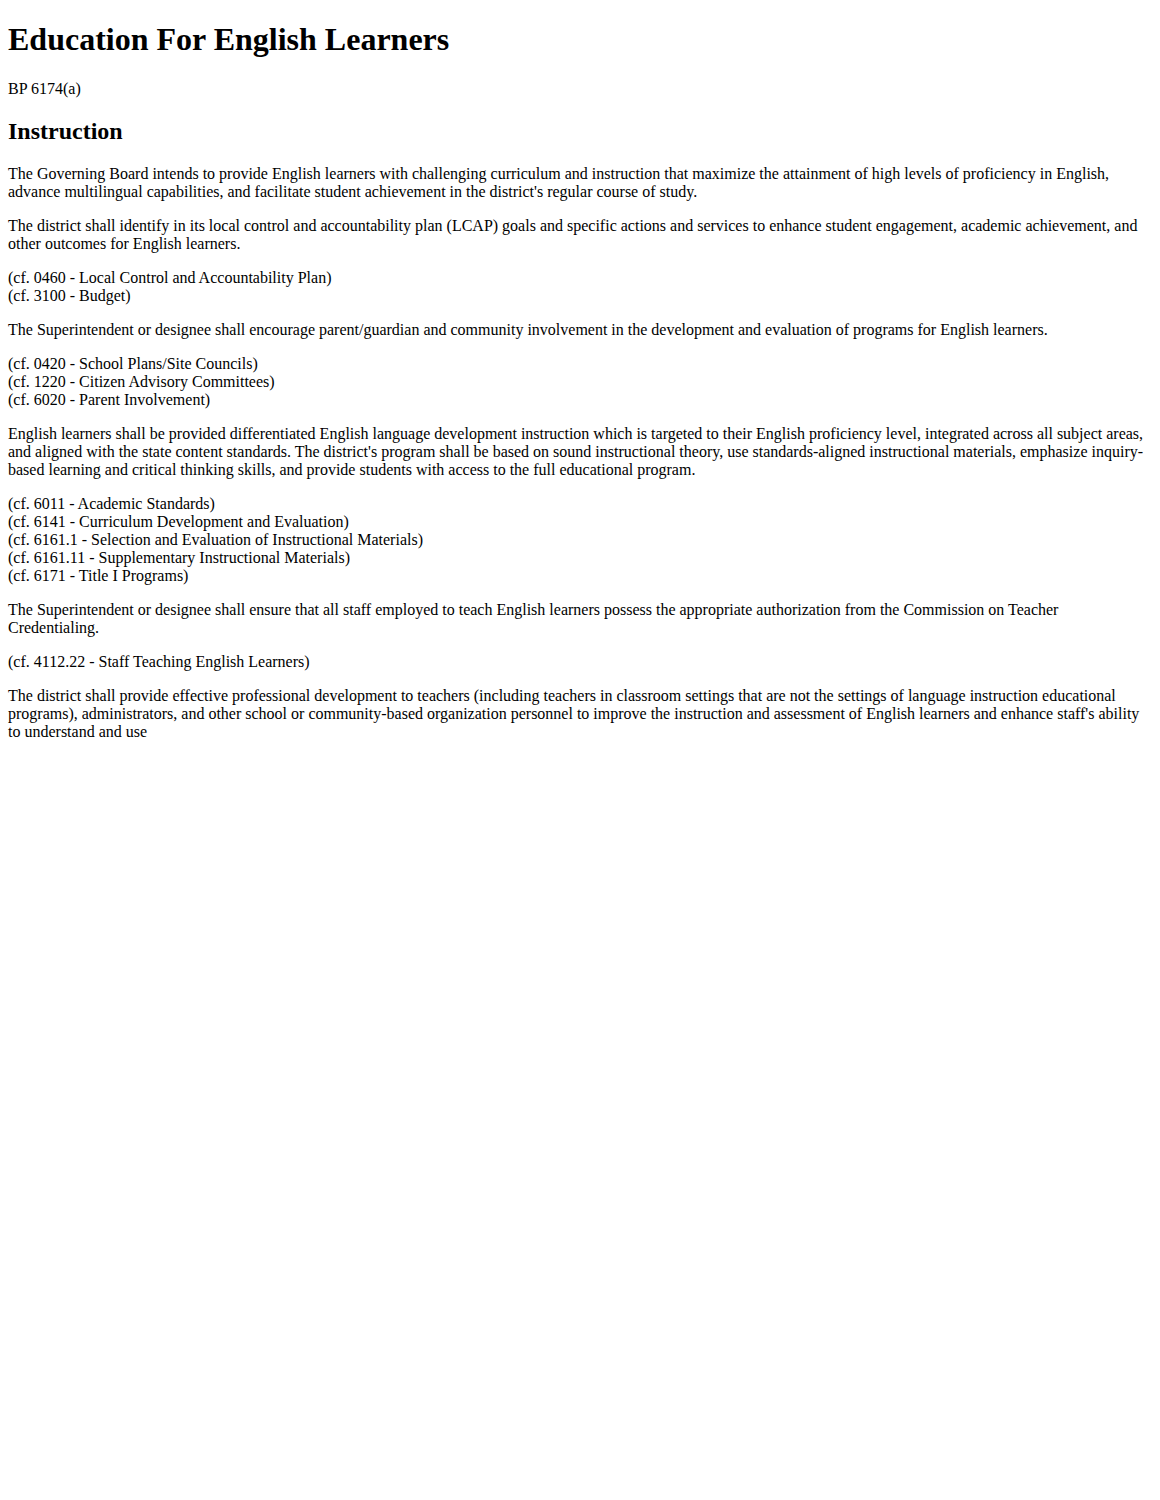Education For English Learners
BP 6174(a)
Instruction
The Governing Board intends to provide English learners with challenging curriculum and instruction that maximize the attainment of high levels of proficiency in English, advance multilingual capabilities, and facilitate student achievement in the district's regular course of study.
The district shall identify in its local control and accountability plan (LCAP) goals and specific actions and services to enhance student engagement, academic achievement, and other outcomes for English learners.
(cf. 0460 - Local Control and Accountability Plan)
(cf. 3100 - Budget)
The Superintendent or designee shall encourage parent/guardian and community involvement in the development and evaluation of programs for English learners.
(cf. 0420 - School Plans/Site Councils)
(cf. 1220 - Citizen Advisory Committees)
(cf. 6020 - Parent Involvement)
English learners shall be provided differentiated English language development instruction which is targeted to their English proficiency level, integrated across all subject areas, and aligned with the state content standards. The district's program shall be based on sound instructional theory, use standards-aligned instructional materials, emphasize inquiry-based learning and critical thinking skills, and provide students with access to the full educational program.
(cf. 6011 - Academic Standards)
(cf. 6141 - Curriculum Development and Evaluation)
(cf. 6161.1 - Selection and Evaluation of Instructional Materials)
(cf. 6161.11 - Supplementary Instructional Materials)
(cf. 6171 - Title I Programs)
The Superintendent or designee shall ensure that all staff employed to teach English learners possess the appropriate authorization from the Commission on Teacher Credentialing.
(cf. 4112.22 - Staff Teaching English Learners)
The district shall provide effective professional development to teachers (including teachers in classroom settings that are not the settings of language instruction educational programs), administrators, and other school or community-based organization personnel to improve the instruction and assessment of English learners and enhance staff's ability to understand and use